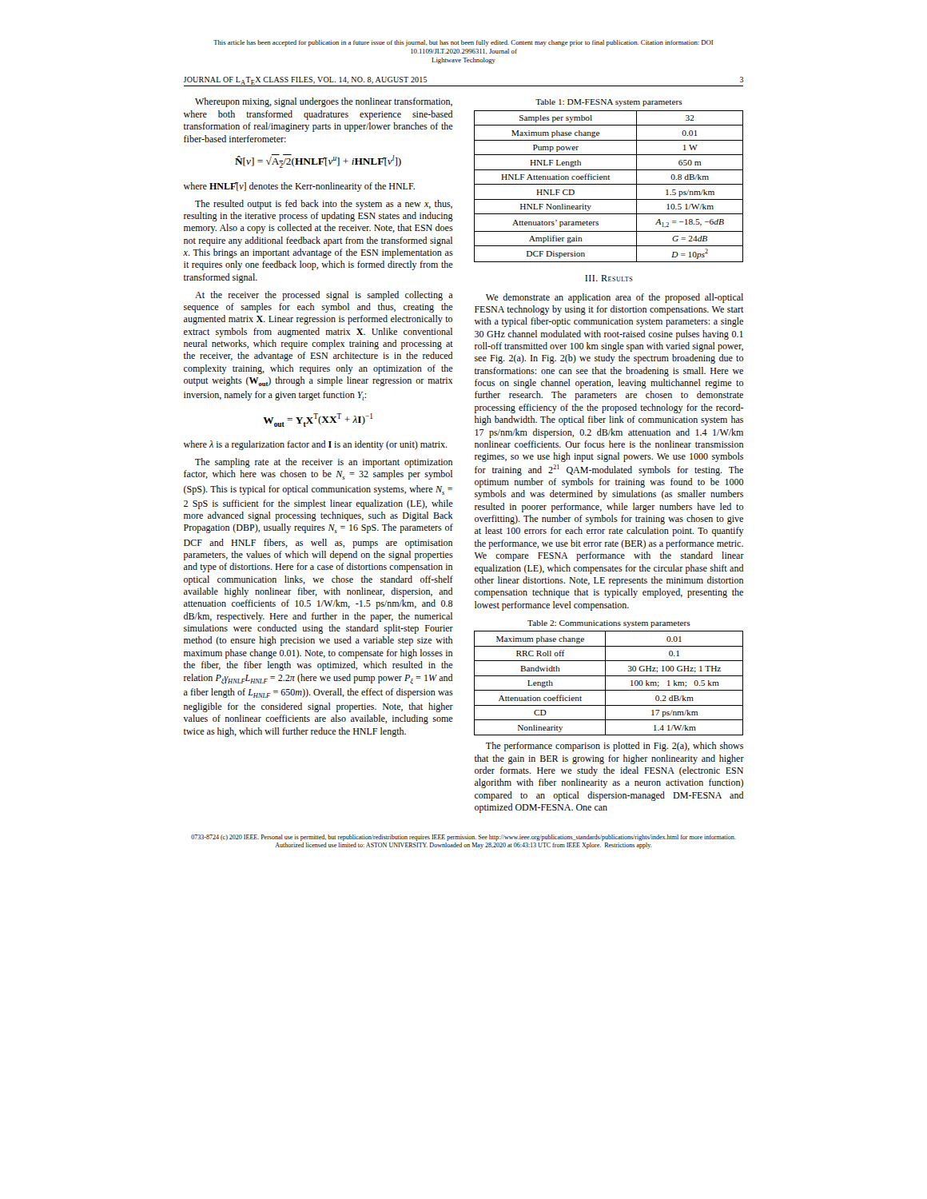This article has been accepted for publication in a future issue of this journal, but has not been fully edited. Content may change prior to final publication. Citation information: DOI 10.1109/JLT.2020.2996311, Journal of
Lightwave Technology
JOURNAL OF LATEX CLASS FILES, VOL. 14, NO. 8, AUGUST 2015 3
Whereupon mixing, signal undergoes the nonlinear transformation, where both transformed quadratures experience sine-based transformation of real/imaginery parts in upper/lower branches of the fiber-based interferometer:
N̂[v] = √A2/2(HNLF̂[vu] + iHNLF̂[vl])
where HNLF̂[v] denotes the Kerr-nonlinearity of the HNLF.
The resulted output is fed back into the system as a new x, thus, resulting in the iterative process of updating ESN states and inducing memory. Also a copy is collected at the receiver. Note, that ESN does not require any additional feedback apart from the transformed signal x. This brings an important advantage of the ESN implementation as it requires only one feedback loop, which is formed directly from the transformed signal.
At the receiver the processed signal is sampled collecting a sequence of samples for each symbol and thus, creating the augmented matrix X. Linear regression is performed electronically to extract symbols from augmented matrix X. Unlike conventional neural networks, which require complex training and processing at the receiver, the advantage of ESN architecture is in the reduced complexity training, which requires only an optimization of the output weights (Wout) through a simple linear regression or matrix inversion, namely for a given target function Yt:
Wout = YtXT(XXT + λI)−1
where λ is a regularization factor and I is an identity (or unit) matrix.
The sampling rate at the receiver is an important optimization factor, which here was chosen to be Ns = 32 samples per symbol (SpS). This is typical for optical communication systems, where Ns = 2 SpS is sufficient for the simplest linear equalization (LE), while more advanced signal processing techniques, such as Digital Back Propagation (DBP), usually requires Ns = 16 SpS. The parameters of DCF and HNLF fibers, as well as, pumps are optimisation parameters, the values of which will depend on the signal properties and type of distortions. Here for a case of distortions compensation in optical communication links, we chose the standard off-shelf available highly nonlinear fiber, with nonlinear, dispersion, and attenuation coefficients of 10.5 1/W/km, -1.5 ps/nm/km, and 0.8 dB/km, respectively. Here and further in the paper, the numerical simulations were conducted using the standard split-step Fourier method (to ensure high precision we used a variable step size with maximum phase change 0.01). Note, to compensate for high losses in the fiber, the fiber length was optimized, which resulted in the relation PξγHNLFLHNLF = 2.2π (here we used pump power Pξ = 1W and a fiber length of LHNLF = 650m)). Overall, the effect of dispersion was negligible for the considered signal properties. Note, that higher values of nonlinear coefficients are also available, including some twice as high, which will further reduce the HNLF length.
Table 1: DM-FESNA system parameters
| Samples per symbol | 32 |
| Maximum phase change | 0.01 |
| Pump power | 1 W |
| HNLF Length | 650 m |
| HNLF Attenuation coefficient | 0.8 dB/km |
| HNLF CD | 1.5 ps/nm/km |
| HNLF Nonlinearity | 10.5 1/W/km |
| Attenuators’ parameters | A 1,2 = −18.5, −6 dB |
| Amplifier gain | G = 24 dB |
| DCF Dispersion | D = 10 ps 2 |
III. Results
We demonstrate an application area of the proposed all-optical FESNA technology by using it for distortion compensations. We start with a typical fiber-optic communication system parameters: a single 30 GHz channel modulated with root-raised cosine pulses having 0.1 roll-off transmitted over 100 km single span with varied signal power, see Fig. 2(a). In Fig. 2(b) we study the spectrum broadening due to transformations: one can see that the broadening is small. Here we focus on single channel operation, leaving multichannel regime to further research. The parameters are chosen to demonstrate processing efficiency of the the proposed technology for the record-high bandwidth. The optical fiber link of communication system has 17 ps/nm/km dispersion, 0.2 dB/km attenuation and 1.4 1/W/km nonlinear coefficients. Our focus here is the nonlinear transmission regimes, so we use high input signal powers. We use 1000 symbols for training and 221 QAM-modulated symbols for testing. The optimum number of symbols for training was found to be 1000 symbols and was determined by simulations (as smaller numbers resulted in poorer performance, while larger numbers have led to overfitting). The number of symbols for training was chosen to give at least 100 errors for each error rate calculation point. To quantify the performance, we use bit error rate (BER) as a performance metric. We compare FESNA performance with the standard linear equalization (LE), which compensates for the circular phase shift and other linear distortions. Note, LE represents the minimum distortion compensation technique that is typically employed, presenting the lowest performance level compensation.
Table 2: Communications system parameters
| Maximum phase change | 0.01 |
| RRC Roll off | 0.1 |
| Bandwidth | 30 GHz; 100 GHz; 1 THz |
| Length | 100 km; 1 km; 0.5 km |
| Attenuation coefficient | 0.2 dB/km |
| CD | 17 ps/nm/km |
| Nonlinearity | 1.4 1/W/km |
The performance comparison is plotted in Fig. 2(a), which shows that the gain in BER is growing for higher nonlinearity and higher order formats. Here we study the ideal FESNA (electronic ESN algorithm with fiber nonlinearity as a neuron activation function) compared to an optical dispersion-managed DM-FESNA and optimized ODM-FESNA. One can
0733-8724 (c) 2020 IEEE. Personal use is permitted, but republication/redistribution requires IEEE permission. See http://www.ieee.org/publications_standards/publications/rights/index.html for more information.
Authorized licensed use limited to: ASTON UNIVERSITY. Downloaded on May 28,2020 at 06:43:13 UTC from IEEE Xplore. Restrictions apply.